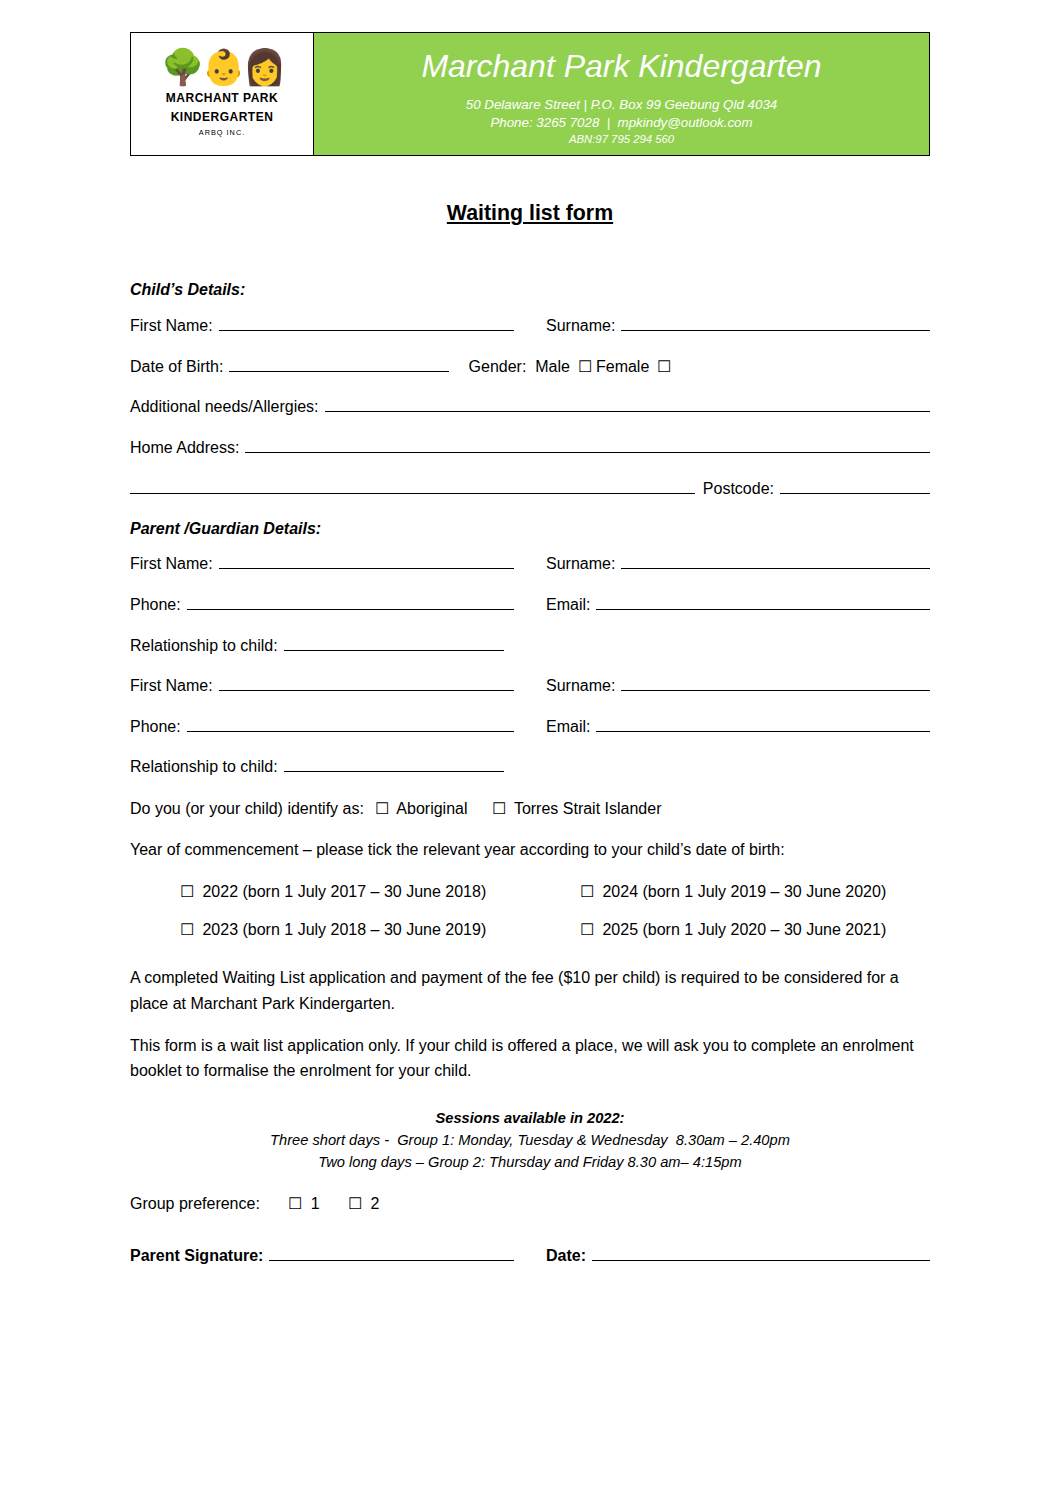🌳👶👩
MARCHANT PARK
KINDERGARTEN
ARBQ INC.
Marchant Park Kindergarten
50 Delaware Street | P.O. Box 99 Geebung Qld 4034
Phone: 3265 7028 | mpkindy@outlook.com
ABN:97 795 294 560
Waiting list form
Child’s Details:
First Name:
Surname:
Date of Birth: Gender: Male☐ Female☐
Additional needs/Allergies:
Home Address:
Postcode:
Parent /Guardian Details:
First Name:
Surname:
Phone:
Email:
Relationship to child:
First Name:
Surname:
Phone:
Email:
Relationship to child:
Do you (or your child) identify as: ☐ Aboriginal ☐ Torres Strait Islander
Year of commencement – please tick the relevant year according to your child’s date of birth:
☐ 2022 (born 1 July 2017 – 30 June 2018) ☐ 2024 (born 1 July 2019 – 30 June 2020)
☐ 2023 (born 1 July 2018 – 30 June 2019) ☐ 2025 (born 1 July 2020 – 30 June 2021)
A completed Waiting List application and payment of the fee ($10 per child) is required to be considered for a place at Marchant Park Kindergarten.
This form is a wait list application only. If your child is offered a place, we will ask you to complete an enrolment booklet to formalise the enrolment for your child.
Sessions available in 2022:
Three short days - Group 1: Monday, Tuesday & Wednesday 8.30am – 2.40pm
Two long days – Group 2: Thursday and Friday 8.30 am– 4:15pm
Group preference: ☐ 1 ☐ 2
Parent Signature:
Date: